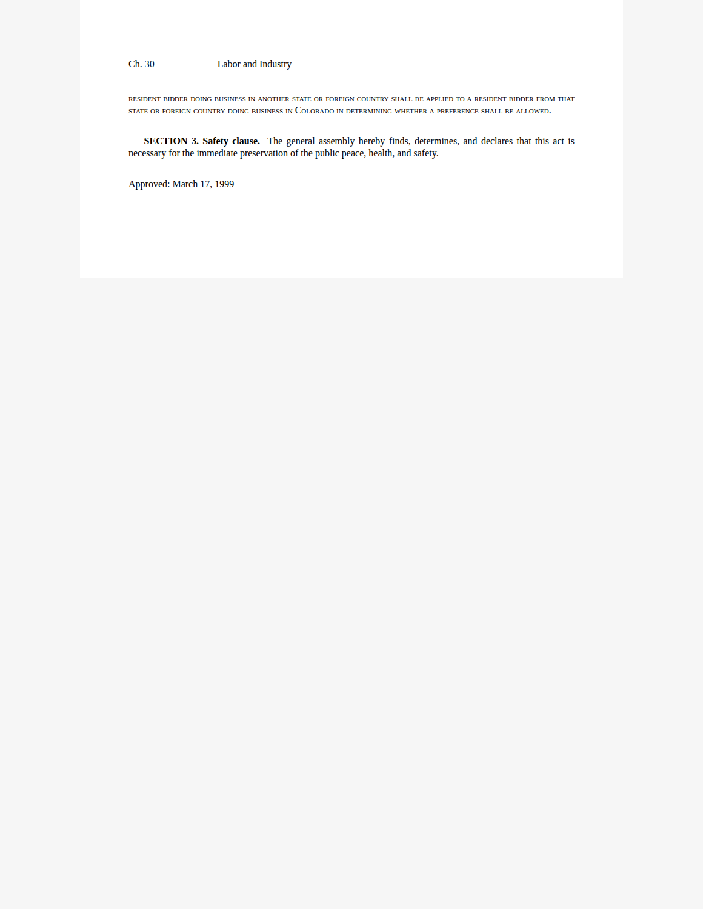Ch. 30
Labor and Industry
resident bidder doing business in another state or foreign country shall be applied to a resident bidder from that state or foreign country doing business in Colorado in determining whether a preference shall be allowed.
SECTION 3. Safety clause. The general assembly hereby finds, determines, and declares that this act is necessary for the immediate preservation of the public peace, health, and safety.
Approved: March 17, 1999